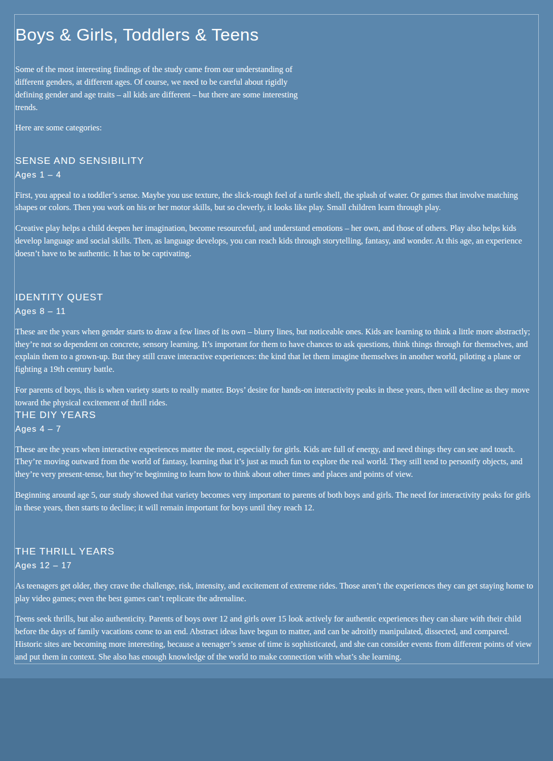Boys & Girls, Toddlers & Teens
Some of the most interesting findings of the study came from our understanding of different genders, at different ages. Of course, we need to be careful about rigidly defining gender and age traits – all kids are different – but there are some interesting trends.
Here are some categories:
Sense and Sensibility
Ages 1 – 4
First, you appeal to a toddler’s sense. Maybe you use texture, the slick-rough feel of a turtle shell, the splash of water. Or games that involve matching shapes or colors. Then you work on his or her motor skills, but so cleverly, it looks like play. Small children learn through play.
Creative play helps a child deepen her imagination, become resourceful, and understand emotions – her own, and those of others. Play also helps kids develop language and social skills. Then, as language develops, you can reach kids through storytelling, fantasy, and wonder. At this age, an experience doesn’t have to be authentic. It has to be captivating.
Identity Quest
Ages 8 – 11
These are the years when gender starts to draw a few lines of its own – blurry lines, but noticeable ones. Kids are learning to think a little more abstractly; they’re not so dependent on concrete, sensory learning. It’s important for them to have chances to ask questions, think things through for themselves, and explain them to a grown-up. But they still crave interactive experiences: the kind that let them imagine themselves in another world, piloting a plane or fighting a 19th century battle.
For parents of boys, this is when variety starts to really matter. Boys’ desire for hands-on interactivity peaks in these years, then will decline as they move toward the physical excitement of thrill rides.
The DIY Years
Ages 4 – 7
These are the years when interactive experiences matter the most, especially for girls. Kids are full of energy, and need things they can see and touch. They’re moving outward from the world of fantasy, learning that it’s just as much fun to explore the real world. They still tend to personify objects, and they’re very present-tense, but they’re beginning to learn how to think about other times and places and points of view.
Beginning around age 5, our study showed that variety becomes very important to parents of both boys and girls. The need for interactivity peaks for girls in these years, then starts to decline; it will remain important for boys until they reach 12.
The Thrill Years
Ages 12 – 17
As teenagers get older, they crave the challenge, risk, intensity, and excitement of extreme rides. Those aren’t the experiences they can get staying home to play video games; even the best games can’t replicate the adrenaline.
Teens seek thrills, but also authenticity. Parents of boys over 12 and girls over 15 look actively for authentic experiences they can share with their child before the days of family vacations come to an end. Abstract ideas have begun to matter, and can be adroitly manipulated, dissected, and compared. Historic sites are becoming more interesting, because a teenager’s sense of time is sophisticated, and she can consider events from different points of view and put them in context. She also has enough knowledge of the world to make connection with what’s she learning.